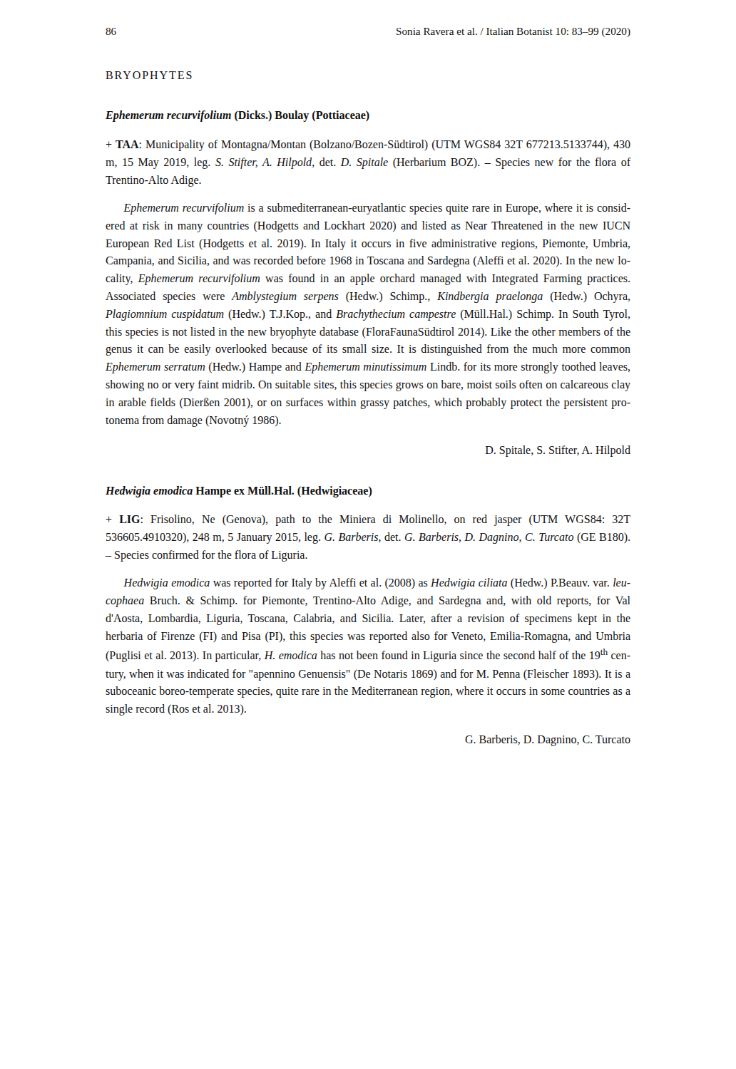86 Sonia Ravera et al. / Italian Botanist 10: 83–99 (2020)
Bryophytes
Ephemerum recurvifolium (Dicks.) Boulay (Pottiaceae)
+ TAA: Municipality of Montagna/Montan (Bolzano/Bozen-Südtirol) (UTM WGS84 32T 677213.5133744), 430 m, 15 May 2019, leg. S. Stifter, A. Hilpold, det. D. Spitale (Herbarium BOZ). – Species new for the flora of Trentino-Alto Adige.
Ephemerum recurvifolium is a submediterranean-euryatlantic species quite rare in Europe, where it is considered at risk in many countries (Hodgetts and Lockhart 2020) and listed as Near Threatened in the new IUCN European Red List (Hodgetts et al. 2019). In Italy it occurs in five administrative regions, Piemonte, Umbria, Campania, and Sicilia, and was recorded before 1968 in Toscana and Sardegna (Aleffi et al. 2020). In the new locality, Ephemerum recurvifolium was found in an apple orchard managed with Integrated Farming practices. Associated species were Amblystegium serpens (Hedw.) Schimp., Kindbergia praelonga (Hedw.) Ochyra, Plagiomnium cuspidatum (Hedw.) T.J.Kop., and Brachythecium campestre (Müll.Hal.) Schimp. In South Tyrol, this species is not listed in the new bryophyte database (FloraFaunaSüdtirol 2014). Like the other members of the genus it can be easily overlooked because of its small size. It is distinguished from the much more common Ephemerum serratum (Hedw.) Hampe and Ephemerum minutissimum Lindb. for its more strongly toothed leaves, showing no or very faint midrib. On suitable sites, this species grows on bare, moist soils often on calcareous clay in arable fields (Dierßen 2001), or on surfaces within grassy patches, which probably protect the persistent protonema from damage (Novotný 1986).
D. Spitale, S. Stifter, A. Hilpold
Hedwigia emodica Hampe ex Müll.Hal. (Hedwigiaceae)
+ LIG: Frisolino, Ne (Genova), path to the Miniera di Molinello, on red jasper (UTM WGS84: 32T 536605.4910320), 248 m, 5 January 2015, leg. G. Barberis, det. G. Barberis, D. Dagnino, C. Turcato (GE B180). – Species confirmed for the flora of Liguria.
Hedwigia emodica was reported for Italy by Aleffi et al. (2008) as Hedwigia ciliata (Hedw.) P.Beauv. var. leucophaea Bruch. & Schimp. for Piemonte, Trentino-Alto Adige, and Sardegna and, with old reports, for Val d'Aosta, Lombardia, Liguria, Toscana, Calabria, and Sicilia. Later, after a revision of specimens kept in the herbaria of Firenze (FI) and Pisa (PI), this species was reported also for Veneto, Emilia-Romagna, and Umbria (Puglisi et al. 2013). In particular, H. emodica has not been found in Liguria since the second half of the 19th century, when it was indicated for "apennino Genuensis" (De Notaris 1869) and for M. Penna (Fleischer 1893). It is a suboceanic boreo-temperate species, quite rare in the Mediterranean region, where it occurs in some countries as a single record (Ros et al. 2013).
G. Barberis, D. Dagnino, C. Turcato